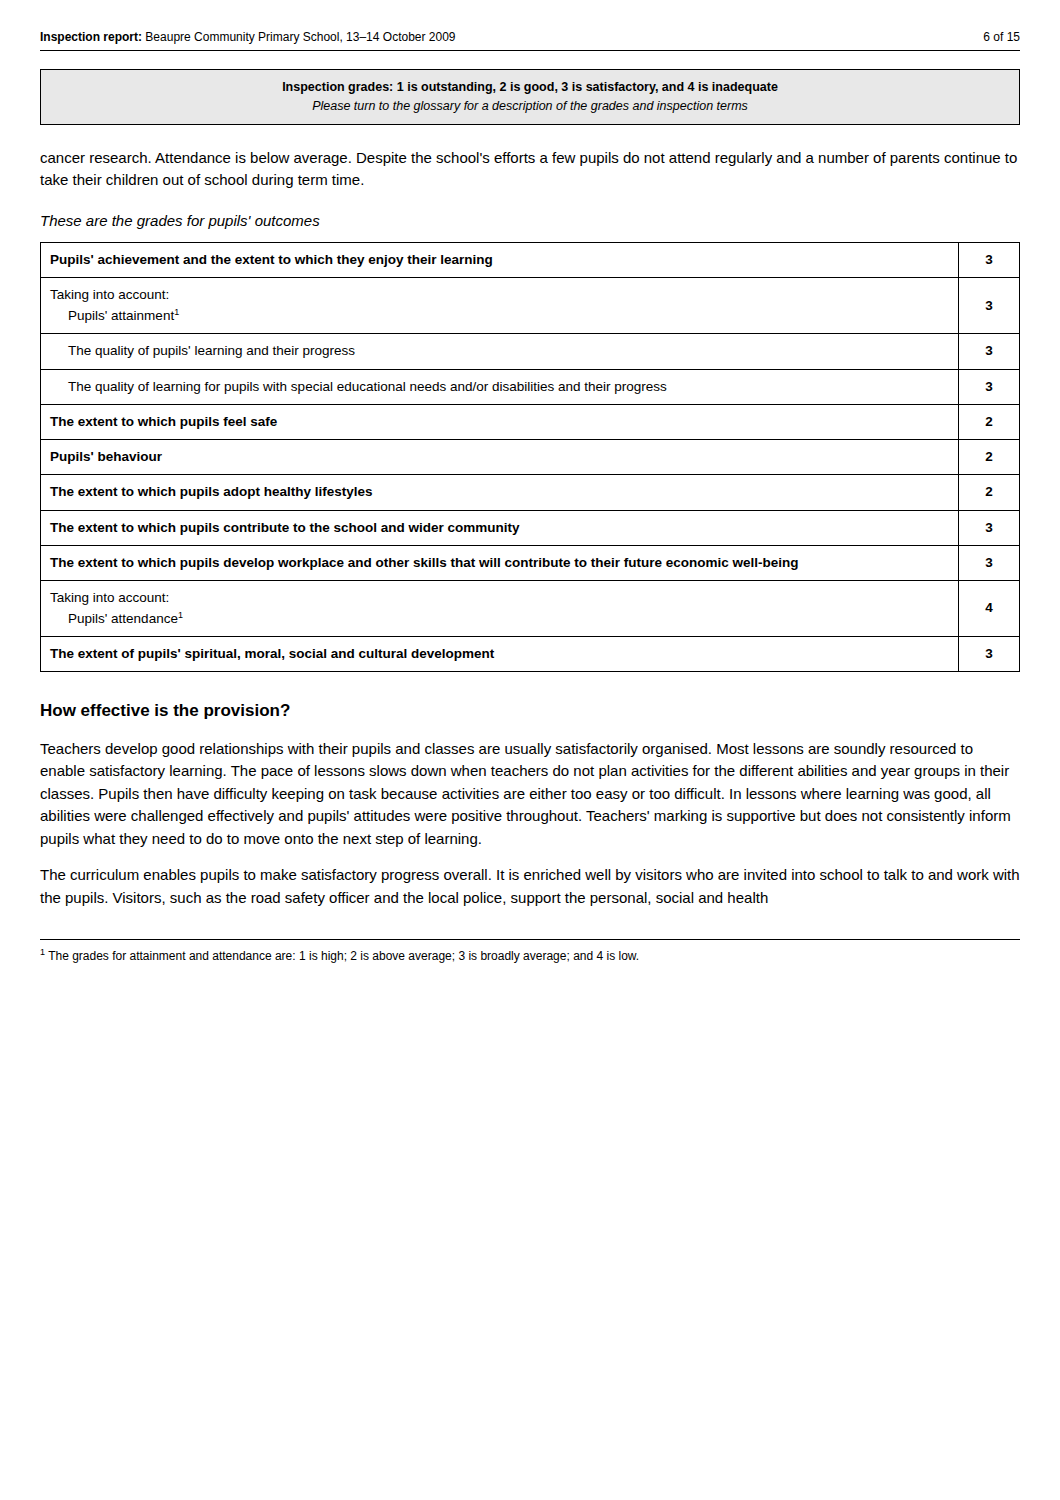Inspection report: Beaupre Community Primary School, 13–14 October 2009
6 of 15
Inspection grades: 1 is outstanding, 2 is good, 3 is satisfactory, and 4 is inadequate
Please turn to the glossary for a description of the grades and inspection terms
cancer research. Attendance is below average. Despite the school's efforts a few pupils do not attend regularly and a number of parents continue to take their children out of school during term time.
These are the grades for pupils' outcomes
| Pupils' achievement and the extent to which they enjoy their learning | 3 |
| Taking into account: Pupils' attainment 1 | 3 |
| The quality of pupils' learning and their progress | 3 |
| The quality of learning for pupils with special educational needs and/or disabilities and their progress | 3 |
| The extent to which pupils feel safe | 2 |
| Pupils' behaviour | 2 |
| The extent to which pupils adopt healthy lifestyles | 2 |
| The extent to which pupils contribute to the school and wider community | 3 |
| The extent to which pupils develop workplace and other skills that will contribute to their future economic well-being | 3 |
| Taking into account: Pupils' attendance 1 | 4 |
| The extent of pupils' spiritual, moral, social and cultural development | 3 |
How effective is the provision?
Teachers develop good relationships with their pupils and classes are usually satisfactorily organised. Most lessons are soundly resourced to enable satisfactory learning. The pace of lessons slows down when teachers do not plan activities for the different abilities and year groups in their classes. Pupils then have difficulty keeping on task because activities are either too easy or too difficult. In lessons where learning was good, all abilities were challenged effectively and pupils' attitudes were positive throughout. Teachers' marking is supportive but does not consistently inform pupils what they need to do to move onto the next step of learning.
The curriculum enables pupils to make satisfactory progress overall. It is enriched well by visitors who are invited into school to talk to and work with the pupils. Visitors, such as the road safety officer and the local police, support the personal, social and health
1 The grades for attainment and attendance are: 1 is high; 2 is above average; 3 is broadly average; and 4 is low.